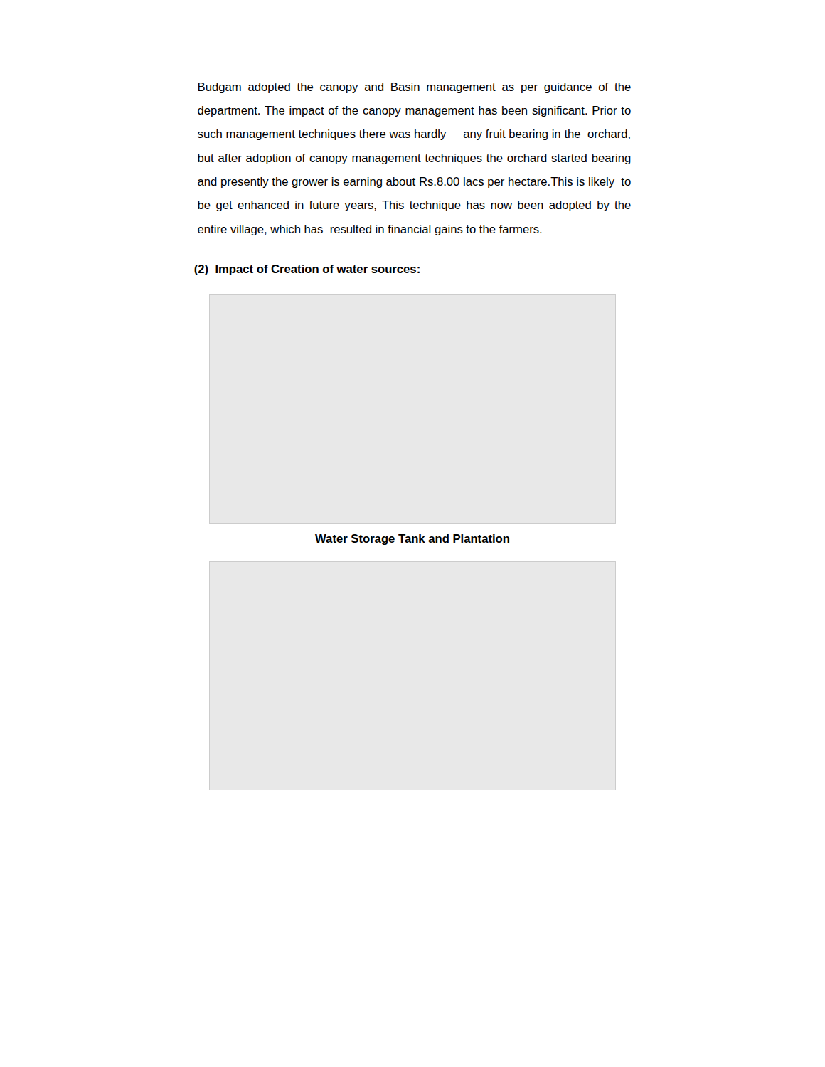Budgam adopted the canopy and Basin management as per guidance of the department. The impact of the canopy management has been significant. Prior to such management techniques there was hardly any fruit bearing in the orchard, but after adoption of canopy management techniques the orchard started bearing and presently the grower is earning about Rs.8.00 lacs per hectare.This is likely to be get enhanced in future years, This technique has now been adopted by the entire village, which has resulted in financial gains to the farmers.
(2) Impact of Creation of water sources:
Water Storage Tank and Plantation